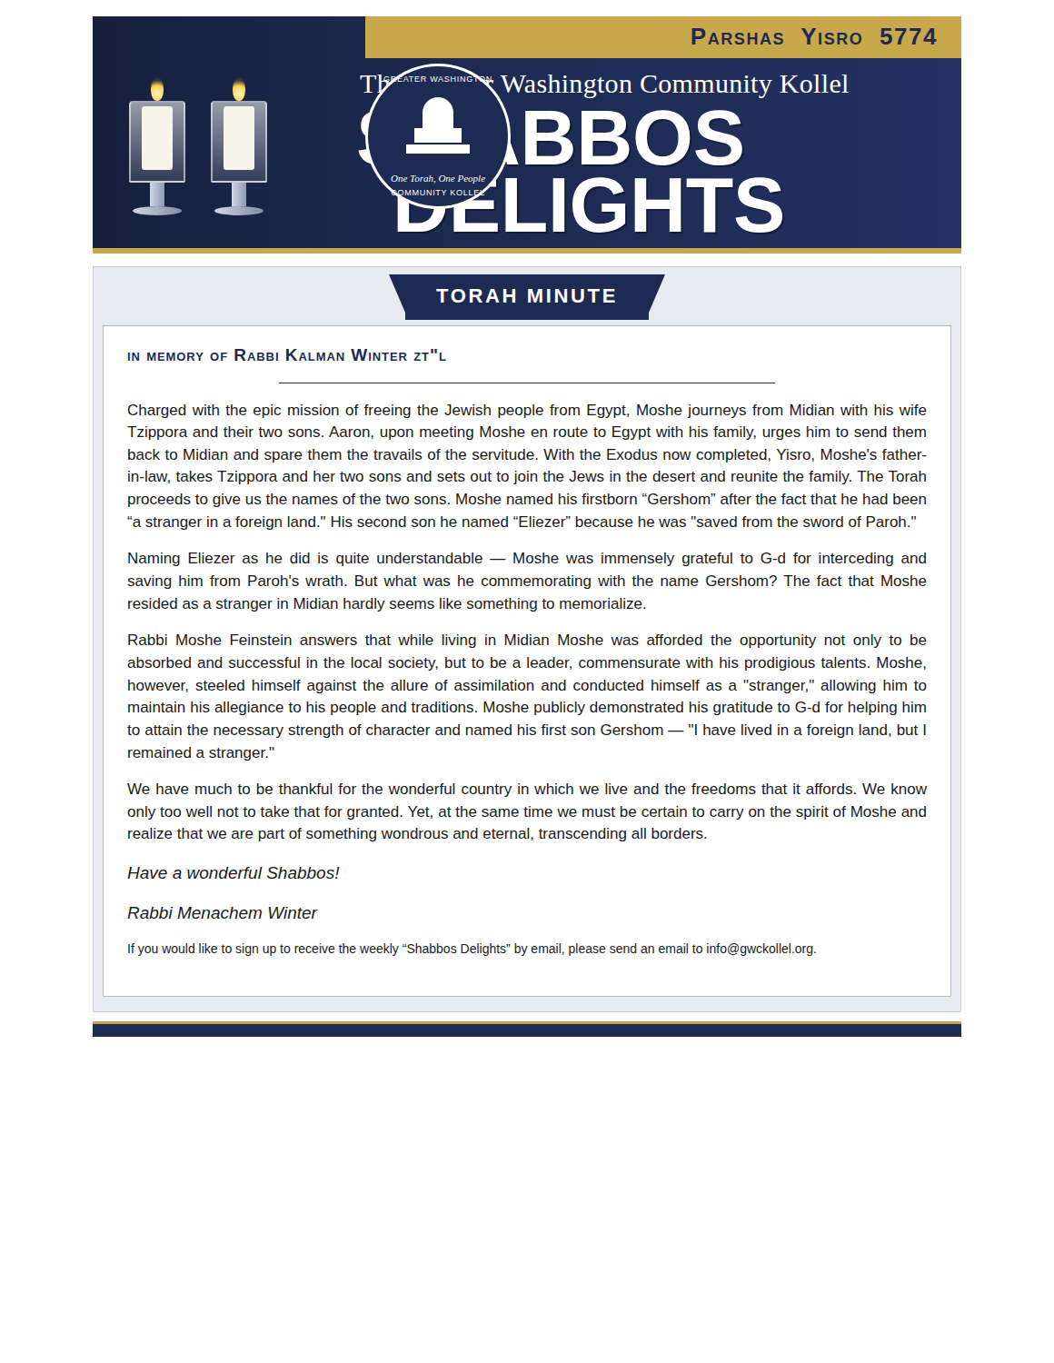Parshas Yisro 5774
The Greater Washington Community Kollel
SHABBOS DELIGHTS
Greater Washington Community Kollel
One Torah, One People
Torah Minute
in memory of Rabbi Kalman Winter zt"l
Charged with the epic mission of freeing the Jewish people from Egypt, Moshe journeys from Midian with his wife Tzippora and their two sons. Aaron, upon meeting Moshe en route to Egypt with his family, urges him to send them back to Midian and spare them the travails of the servitude. With the Exodus now completed, Yisro, Moshe's father-in-law, takes Tzippora and her two sons and sets out to join the Jews in the desert and reunite the family. The Torah proceeds to give us the names of the two sons. Moshe named his firstborn “Gershom” after the fact that he had been “a stranger in a foreign land." His second son he named “Eliezer” because he was "saved from the sword of Paroh."
Naming Eliezer as he did is quite understandable — Moshe was immensely grateful to G-d for interceding and saving him from Paroh's wrath. But what was he commemorating with the name Gershom? The fact that Moshe resided as a stranger in Midian hardly seems like something to memorialize.
Rabbi Moshe Feinstein answers that while living in Midian Moshe was afforded the opportunity not only to be absorbed and successful in the local society, but to be a leader, commensurate with his prodigious talents. Moshe, however, steeled himself against the allure of assimilation and conducted himself as a "stranger," allowing him to maintain his allegiance to his people and traditions. Moshe publicly demonstrated his gratitude to G-d for helping him to attain the necessary strength of character and named his first son Gershom — "I have lived in a foreign land, but I remained a stranger."
We have much to be thankful for the wonderful country in which we live and the freedoms that it affords. We know only too well not to take that for granted. Yet, at the same time we must be certain to carry on the spirit of Moshe and realize that we are part of something wondrous and eternal, transcending all borders.
Have a wonderful Shabbos!
Rabbi Menachem Winter
If you would like to sign up to receive the weekly “Shabbos Delights” by email, please send an email to info@gwckollel.org.